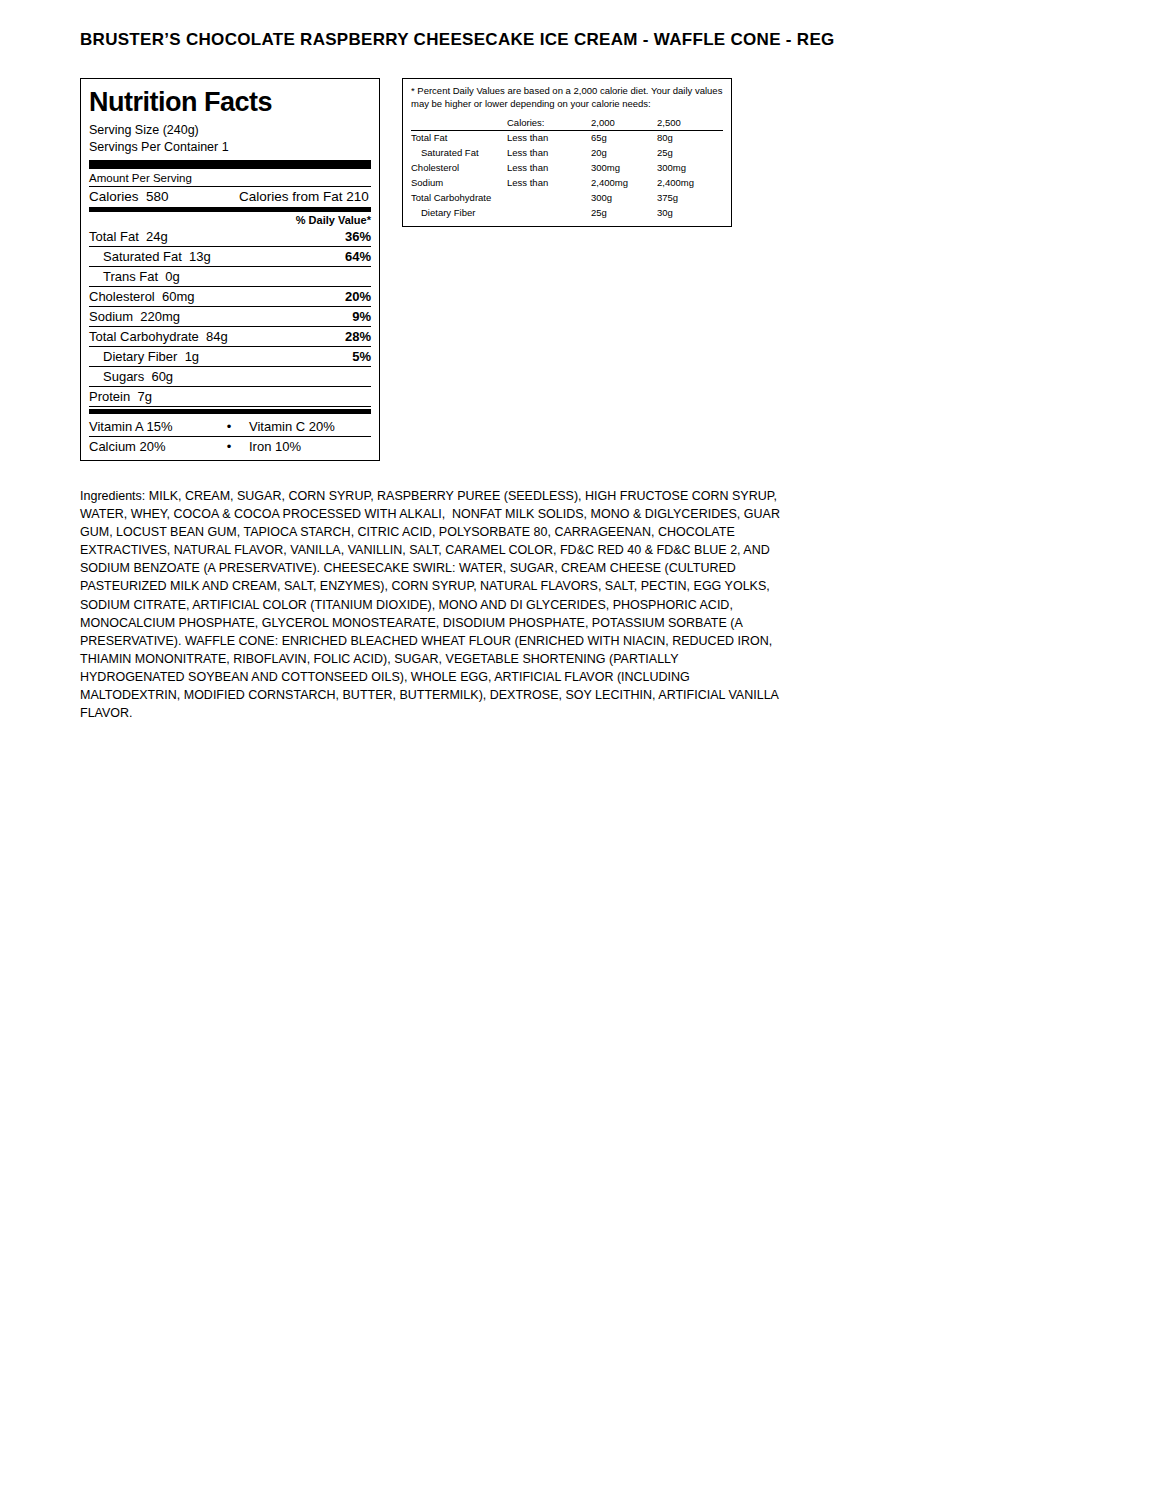BRUSTER’S CHOCOLATE RASPBERRY CHEESECAKE ICE CREAM - WAFFLE CONE - REG
Nutrition Facts
Serving Size (240g)
Servings Per Container 1
Amount Per Serving
Calories 580
Calories from Fat 210
% Daily Value*
| Total Fat 24g | 36% |
| Saturated Fat 13g | 64% |
| Trans Fat 0g | |
| Cholesterol 60mg | 20% |
| Sodium 220mg | 9% |
| Total Carbohydrate 84g | 28% |
| Dietary Fiber 1g | 5% |
| Sugars 60g | |
| Protein 7g | |
Vitamin A 15% • Vitamin C 20%
Calcium 20% • Iron 10%
* Percent Daily Values are based on a 2,000 calorie diet. Your daily values may be higher or lower depending on your calorie needs:
| | Calories: | 2,000 | 2,500 |
| --- | --- | --- | --- |
| Total Fat | Less than | 65g | 80g |
| Saturated Fat | Less than | 20g | 25g |
| Cholesterol | Less than | 300mg | 300mg |
| Sodium | Less than | 2,400mg | 2,400mg |
| Total Carbohydrate | | 300g | 375g |
| Dietary Fiber | | 25g | 30g |
Ingredients: MILK, CREAM, SUGAR, CORN SYRUP, RASPBERRY PUREE (SEEDLESS), HIGH FRUCTOSE CORN SYRUP, WATER, WHEY, COCOA & COCOA PROCESSED WITH ALKALI, NONFAT MILK SOLIDS, MONO & DIGLYCERIDES, GUAR GUM, LOCUST BEAN GUM, TAPIOCA STARCH, CITRIC ACID, POLYSORBATE 80, CARRAGEENAN, CHOCOLATE EXTRACTIVES, NATURAL FLAVOR, VANILLA, VANILLIN, SALT, CARAMEL COLOR, FD&C RED 40 & FD&C BLUE 2, AND SODIUM BENZOATE (A PRESERVATIVE). CHEESECAKE SWIRL: WATER, SUGAR, CREAM CHEESE (CULTURED PASTEURIZED MILK AND CREAM, SALT, ENZYMES), CORN SYRUP, NATURAL FLAVORS, SALT, PECTIN, EGG YOLKS, SODIUM CITRATE, ARTIFICIAL COLOR (TITANIUM DIOXIDE), MONO AND DI GLYCERIDES, PHOSPHORIC ACID, MONOCALCIUM PHOSPHATE, GLYCEROL MONOSTEARATE, DISODIUM PHOSPHATE, POTASSIUM SORBATE (A PRESERVATIVE). WAFFLE CONE: ENRICHED BLEACHED WHEAT FLOUR (ENRICHED WITH NIACIN, REDUCED IRON, THIAMIN MONONITRATE, RIBOFLAVIN, FOLIC ACID), SUGAR, VEGETABLE SHORTENING (PARTIALLY HYDROGENATED SOYBEAN AND COTTONSEED OILS), WHOLE EGG, ARTIFICIAL FLAVOR (INCLUDING MALTODEXTRIN, MODIFIED CORNSTARCH, BUTTER, BUTTERMILK), DEXTROSE, SOY LECITHIN, ARTIFICIAL VANILLA FLAVOR.